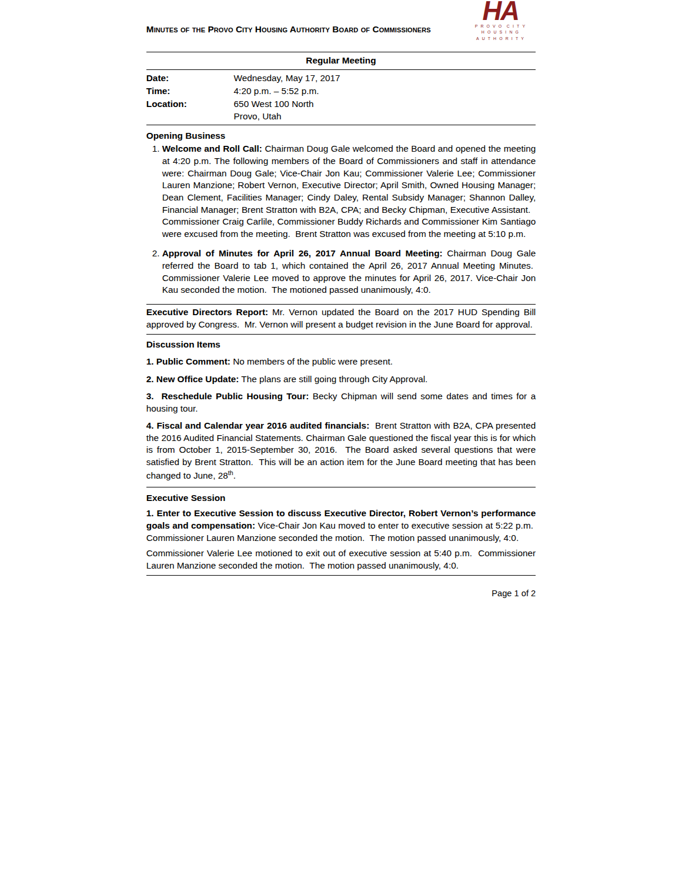Minutes of the Provo City Housing Authority Board of Commissioners
HA
P R O V O C I T Y
H O U S I N G
A U T H O R I T Y
Regular Meeting
| Date: | Wednesday, May 17, 2017 |
| Time: | 4:20 p.m. – 5:52 p.m. |
| Location: | 650 West 100 North |
| | Provo, Utah |
Opening Business
Welcome and Roll Call: Chairman Doug Gale welcomed the Board and opened the meeting at 4:20 p.m. The following members of the Board of Commissioners and staff in attendance were: Chairman Doug Gale; Vice-Chair Jon Kau; Commissioner Valerie Lee; Commissioner Lauren Manzione; Robert Vernon, Executive Director; April Smith, Owned Housing Manager; Dean Clement, Facilities Manager; Cindy Daley, Rental Subsidy Manager; Shannon Dalley, Financial Manager; Brent Stratton with B2A, CPA; and Becky Chipman, Executive Assistant. Commissioner Craig Carlile, Commissioner Buddy Richards and Commissioner Kim Santiago were excused from the meeting. Brent Stratton was excused from the meeting at 5:10 p.m.
Approval of Minutes for April 26, 2017 Annual Board Meeting: Chairman Doug Gale referred the Board to tab 1, which contained the April 26, 2017 Annual Meeting Minutes. Commissioner Valerie Lee moved to approve the minutes for April 26, 2017. Vice-Chair Jon Kau seconded the motion. The motioned passed unanimously, 4:0.
Executive Directors Report: Mr. Vernon updated the Board on the 2017 HUD Spending Bill approved by Congress. Mr. Vernon will present a budget revision in the June Board for approval.
Discussion Items
1. Public Comment: No members of the public were present.
2. New Office Update: The plans are still going through City Approval.
3. Reschedule Public Housing Tour: Becky Chipman will send some dates and times for a housing tour.
4. Fiscal and Calendar year 2016 audited financials: Brent Stratton with B2A, CPA presented the 2016 Audited Financial Statements. Chairman Gale questioned the fiscal year this is for which is from October 1, 2015-September 30, 2016. The Board asked several questions that were satisfied by Brent Stratton. This will be an action item for the June Board meeting that has been changed to June, 28th.
Executive Session
1. Enter to Executive Session to discuss Executive Director, Robert Vernon’s performance goals and compensation: Vice-Chair Jon Kau moved to enter to executive session at 5:22 p.m. Commissioner Lauren Manzione seconded the motion. The motion passed unanimously, 4:0.
Commissioner Valerie Lee motioned to exit out of executive session at 5:40 p.m. Commissioner Lauren Manzione seconded the motion. The motion passed unanimously, 4:0.
Page 1 of 2